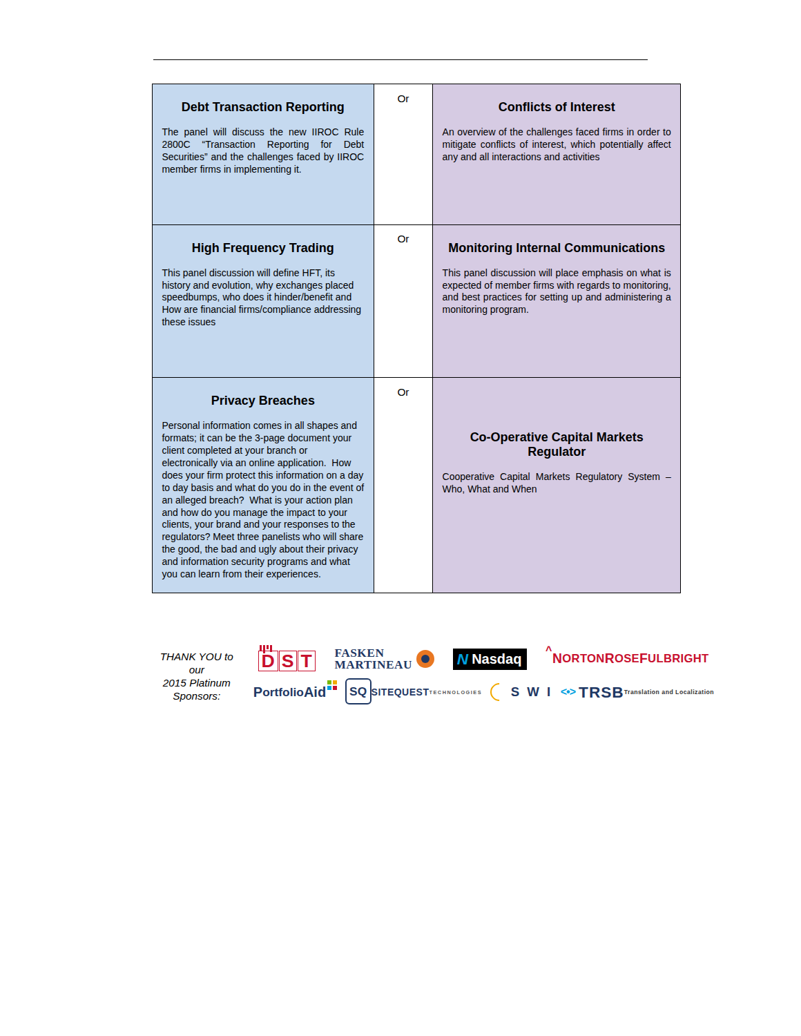| Debt Transaction Reporting The panel will discuss the new IIROC Rule 2800C “Transaction Reporting for Debt Securities” and the challenges faced by IIROC member firms in implementing it. | Or | Conflicts of Interest An overview of the challenges faced firms in order to mitigate conflicts of interest, which potentially affect any and all interactions and activities |
| High Frequency Trading This panel discussion will define HFT, its history and evolution, why exchanges placed speedbumps, who does it hinder/benefit and How are financial firms/compliance addressing these issues | Or | Monitoring Internal Communications This panel discussion will place emphasis on what is expected of member firms with regards to monitoring, and best practices for setting up and administering a monitoring program. |
| Privacy Breaches Personal information comes in all shapes and formats; it can be the 3-page document your client completed at your branch or electronically via an online application. How does your firm protect this information on a day to day basis and what do you do in the event of an alleged breach? What is your action plan and how do you manage the impact to your clients, your brand and your responses to the regulators? Meet three panelists who will share the good, the bad and ugly about their privacy and information security programs and what you can learn from their experiences. | Or | Co-Operative Capital Markets Regulator Cooperative Capital Markets Regulatory System – Who, What and When |
THANK YOU to our
2015 Platinum
Sponsors:
DST FASKEN
MARTINEAU NNasdaq NORTON ROSE FULBRIGHT
Portfolio Aid SQ SITEQUEST
TECHNOLOGIES S W I <•>TRSB
Translation and Localization